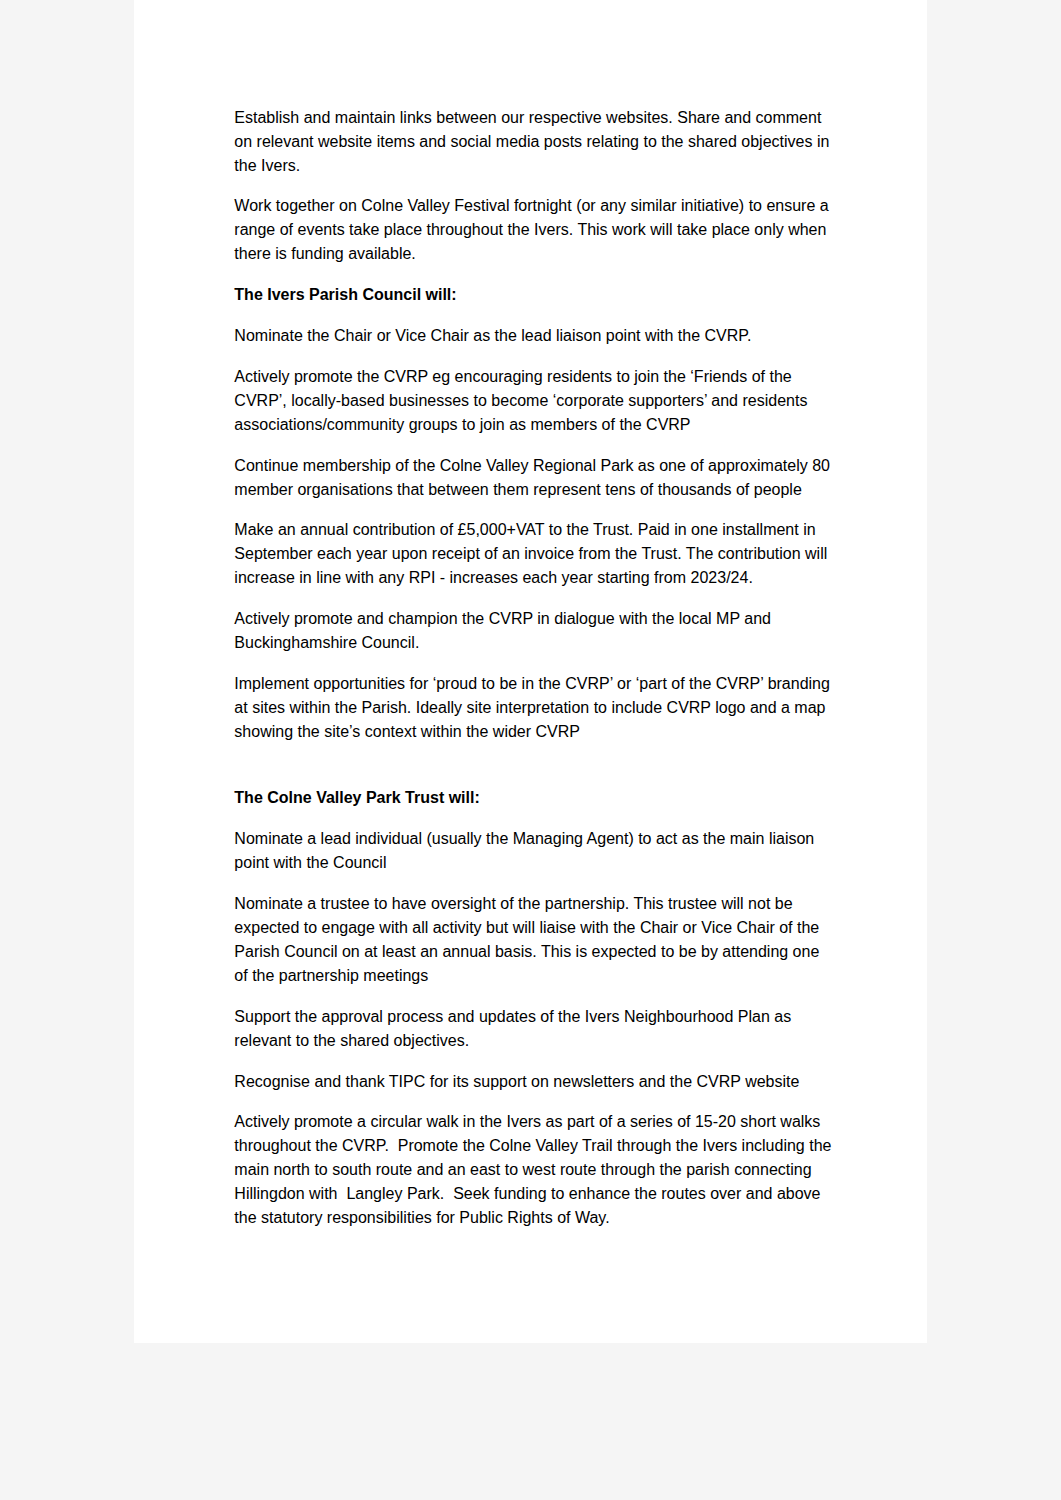Establish and maintain links between our respective websites. Share and comment on relevant website items and social media posts relating to the shared objectives in the Ivers.
Work together on Colne Valley Festival fortnight (or any similar initiative) to ensure a range of events take place throughout the Ivers. This work will take place only when there is funding available.
The Ivers Parish Council will:
Nominate the Chair or Vice Chair as the lead liaison point with the CVRP.
Actively promote the CVRP eg encouraging residents to join the ‘Friends of the CVRP’, locally-based businesses to become ‘corporate supporters’ and residents associations/community groups to join as members of the CVRP
Continue membership of the Colne Valley Regional Park as one of approximately 80 member organisations that between them represent tens of thousands of people
Make an annual contribution of £5,000+VAT to the Trust. Paid in one installment in September each year upon receipt of an invoice from the Trust. The contribution will increase in line with any RPI - increases each year starting from 2023/24.
Actively promote and champion the CVRP in dialogue with the local MP and Buckinghamshire Council.
Implement opportunities for ‘proud to be in the CVRP’ or ‘part of the CVRP’ branding at sites within the Parish. Ideally site interpretation to include CVRP logo and a map showing the site’s context within the wider CVRP
The Colne Valley Park Trust will:
Nominate a lead individual (usually the Managing Agent) to act as the main liaison point with the Council
Nominate a trustee to have oversight of the partnership. This trustee will not be expected to engage with all activity but will liaise with the Chair or Vice Chair of the Parish Council on at least an annual basis. This is expected to be by attending one of the partnership meetings
Support the approval process and updates of the Ivers Neighbourhood Plan as relevant to the shared objectives.
Recognise and thank TIPC for its support on newsletters and the CVRP website
Actively promote a circular walk in the Ivers as part of a series of 15-20 short walks throughout the CVRP. Promote the Colne Valley Trail through the Ivers including the main north to south route and an east to west route through the parish connecting Hillingdon with Langley Park. Seek funding to enhance the routes over and above the statutory responsibilities for Public Rights of Way.